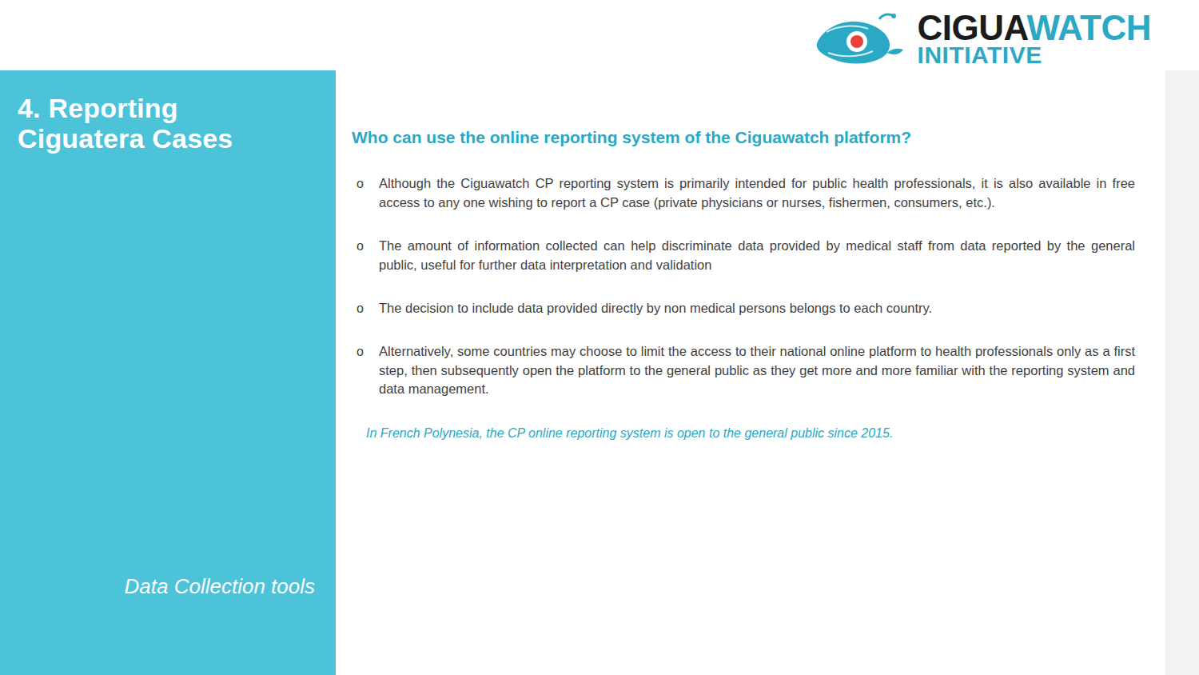CIGUA WATCH
INITIATIVE
4. Reporting
Ciguatera Cases
Data Collection tools
Who can use the online reporting system of the Ciguawatch platform?
Although the Ciguawatch CP reporting system is primarily intended for public health professionals, it is also available in free access to any one wishing to report a CP case (private physicians or nurses, fishermen, consumers, etc.).
The amount of information collected can help discriminate data provided by medical staff from data reported by the general public, useful for further data interpretation and validation
The decision to include data provided directly by non medical persons belongs to each country.
Alternatively, some countries may choose to limit the access to their national online platform to health professionals only as a first step, then subsequently open the platform to the general public as they get more and more familiar with the reporting system and data management.
In French Polynesia, the CP online reporting system is open to the general public since 2015.